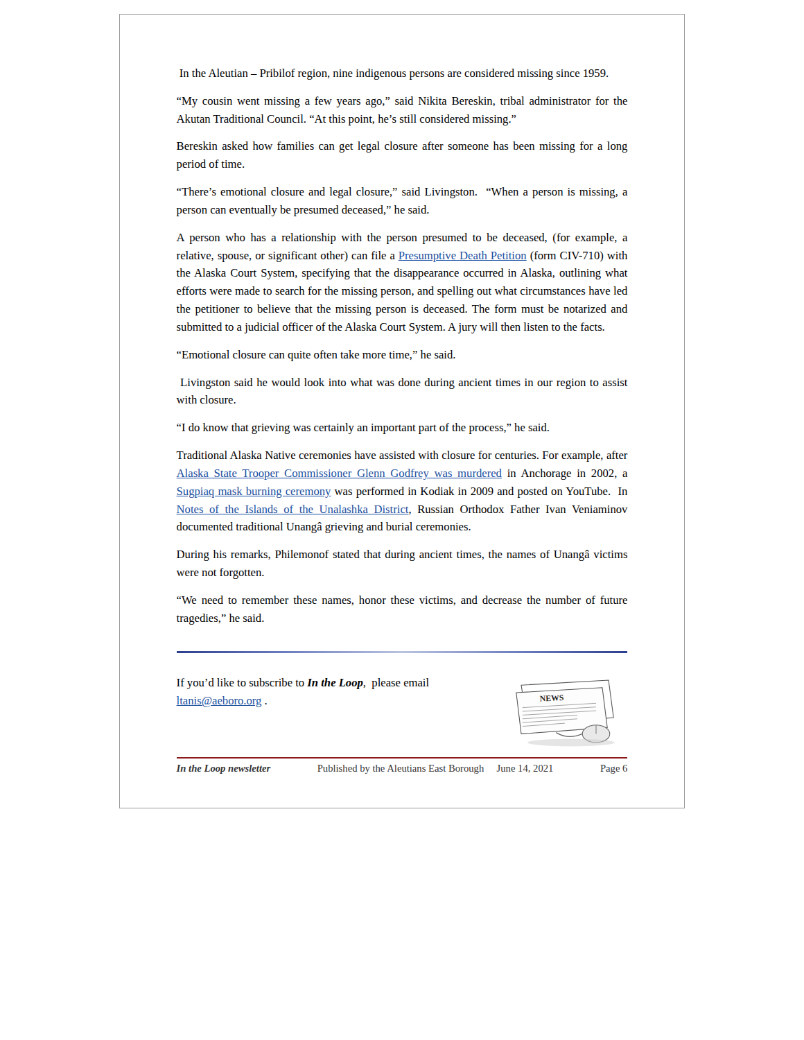In the Aleutian – Pribilof region, nine indigenous persons are considered missing since 1959.
“My cousin went missing a few years ago,” said Nikita Bereskin, tribal administrator for the Akutan Traditional Council. “At this point, he’s still considered missing.”
Bereskin asked how families can get legal closure after someone has been missing for a long period of time.
“There’s emotional closure and legal closure,” said Livingston. “When a person is missing, a person can eventually be presumed deceased,” he said.
A person who has a relationship with the person presumed to be deceased, (for example, a relative, spouse, or significant other) can file a Presumptive Death Petition (form CIV-710) with the Alaska Court System, specifying that the disappearance occurred in Alaska, outlining what efforts were made to search for the missing person, and spelling out what circumstances have led the petitioner to believe that the missing person is deceased. The form must be notarized and submitted to a judicial officer of the Alaska Court System. A jury will then listen to the facts.
“Emotional closure can quite often take more time,” he said.
Livingston said he would look into what was done during ancient times in our region to assist with closure.
“I do know that grieving was certainly an important part of the process,” he said.
Traditional Alaska Native ceremonies have assisted with closure for centuries. For example, after Alaska State Trooper Commissioner Glenn Godfrey was murdered in Anchorage in 2002, a Sugpiaq mask burning ceremony was performed in Kodiak in 2009 and posted on YouTube. In Notes of the Islands of the Unalashka District, Russian Orthodox Father Ivan Veniaminov documented traditional Unangâ grieving and burial ceremonies.
During his remarks, Philemonof stated that during ancient times, the names of Unangâ victims were not forgotten.
“We need to remember these names, honor these victims, and decrease the number of future tragedies,” he said.
If you’d like to subscribe to In the Loop, please email
ltanis@aeboro.org .
NEWS
In the Loop newsletter Published by the Aleutians East Borough June 14, 2021 Page 6